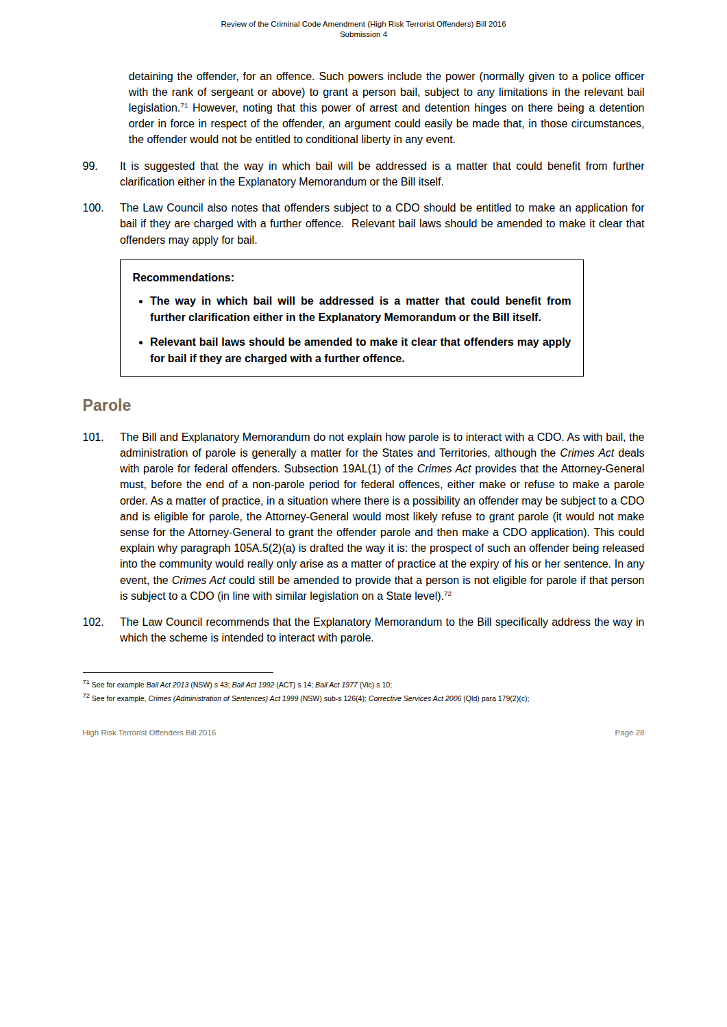Review of the Criminal Code Amendment (High Risk Terrorist Offenders) Bill 2016 Submission 4
detaining the offender, for an offence. Such powers include the power (normally given to a police officer with the rank of sergeant or above) to grant a person bail, subject to any limitations in the relevant bail legislation.71 However, noting that this power of arrest and detention hinges on there being a detention order in force in respect of the offender, an argument could easily be made that, in those circumstances, the offender would not be entitled to conditional liberty in any event.
99. It is suggested that the way in which bail will be addressed is a matter that could benefit from further clarification either in the Explanatory Memorandum or the Bill itself.
100. The Law Council also notes that offenders subject to a CDO should be entitled to make an application for bail if they are charged with a further offence. Relevant bail laws should be amended to make it clear that offenders may apply for bail.
Recommendations:
The way in which bail will be addressed is a matter that could benefit from further clarification either in the Explanatory Memorandum or the Bill itself.
Relevant bail laws should be amended to make it clear that offenders may apply for bail if they are charged with a further offence.
Parole
101. The Bill and Explanatory Memorandum do not explain how parole is to interact with a CDO. As with bail, the administration of parole is generally a matter for the States and Territories, although the Crimes Act deals with parole for federal offenders. Subsection 19AL(1) of the Crimes Act provides that the Attorney-General must, before the end of a non-parole period for federal offences, either make or refuse to make a parole order. As a matter of practice, in a situation where there is a possibility an offender may be subject to a CDO and is eligible for parole, the Attorney-General would most likely refuse to grant parole (it would not make sense for the Attorney-General to grant the offender parole and then make a CDO application). This could explain why paragraph 105A.5(2)(a) is drafted the way it is: the prospect of such an offender being released into the community would really only arise as a matter of practice at the expiry of his or her sentence. In any event, the Crimes Act could still be amended to provide that a person is not eligible for parole if that person is subject to a CDO (in line with similar legislation on a State level).72
102. The Law Council recommends that the Explanatory Memorandum to the Bill specifically address the way in which the scheme is intended to interact with parole.
71 See for example Bail Act 2013 (NSW) s 43; Bail Act 1992 (ACT) s 14; Bail Act 1977 (Vic) s 10;
72 See for example, Crimes (Administration of Sentences) Act 1999 (NSW) sub-s 126(4); Corrective Services Act 2006 (Qld) para 179(2)(c);
High Risk Terrorist Offenders Bill 2016
Page 28